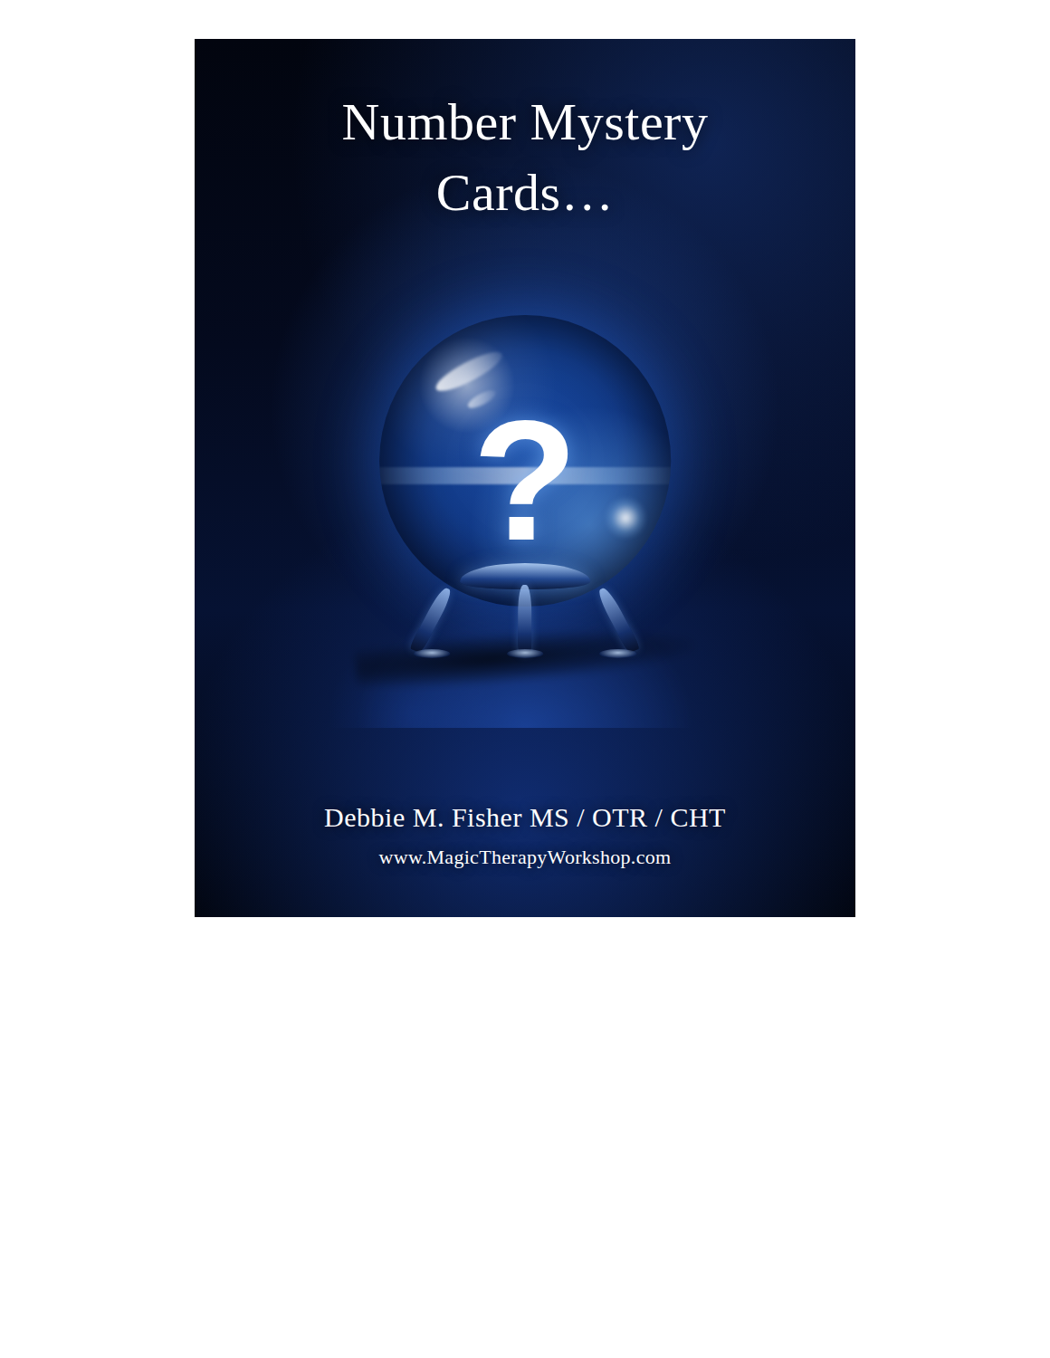Number Mystery
Cards…
?
Debbie M. Fisher MS / OTR / CHT
www.MagicTherapyWorkshop.com